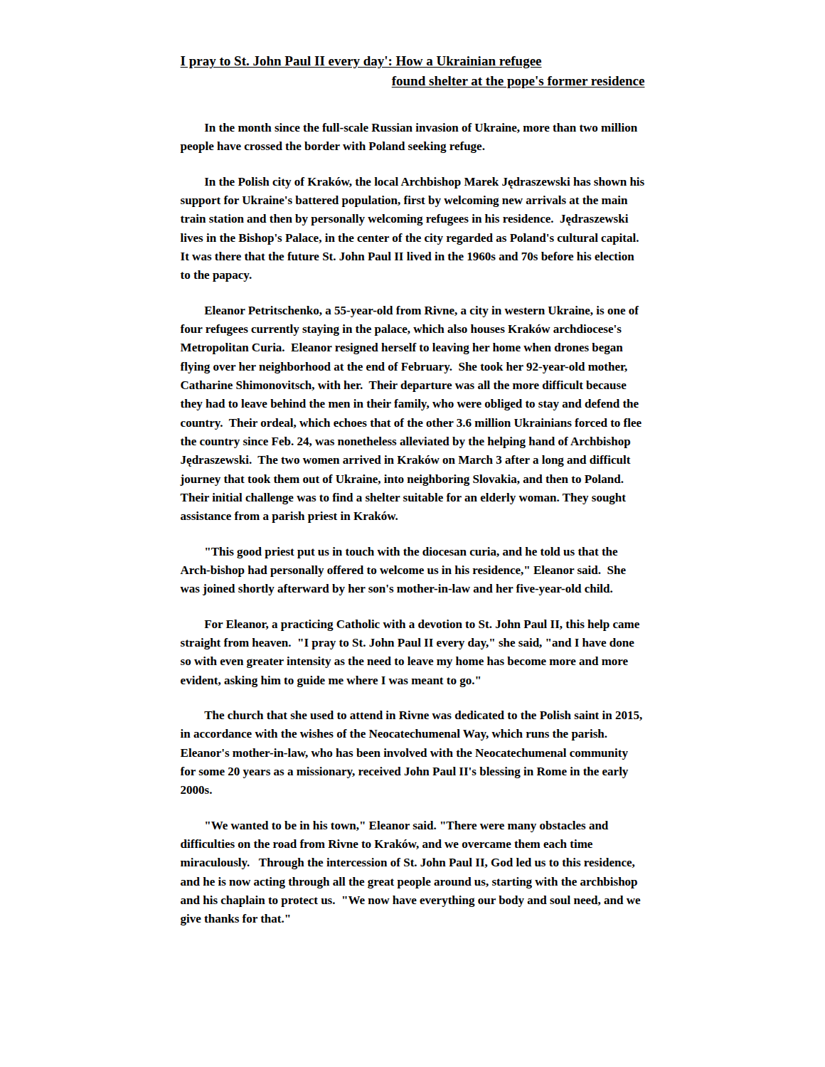I pray to St. John Paul II every day': How a Ukrainian refugee found shelter at the pope's former residence
In the month since the full-scale Russian invasion of Ukraine, more than two million people have crossed the border with Poland seeking refuge.
In the Polish city of Kraków, the local Archbishop Marek Jędraszewski has shown his support for Ukraine's battered population, first by welcoming new arrivals at the main train station and then by personally welcoming refugees in his residence. Jędraszewski lives in the Bishop's Palace, in the center of the city regarded as Poland's cultural capital. It was there that the future St. John Paul II lived in the 1960s and 70s before his election to the papacy.
Eleanor Petritschenko, a 55-year-old from Rivne, a city in western Ukraine, is one of four refugees currently staying in the palace, which also houses Kraków archdiocese's Metropolitan Curia. Eleanor resigned herself to leaving her home when drones began flying over her neighborhood at the end of February. She took her 92-year-old mother, Catharine Shimonovitsch, with her. Their departure was all the more difficult because they had to leave behind the men in their family, who were obliged to stay and defend the country. Their ordeal, which echoes that of the other 3.6 million Ukrainians forced to flee the country since Feb. 24, was nonetheless alleviated by the helping hand of Archbishop Jędraszewski. The two women arrived in Kraków on March 3 after a long and difficult journey that took them out of Ukraine, into neighboring Slovakia, and then to Poland. Their initial challenge was to find a shelter suitable for an elderly woman. They sought assistance from a parish priest in Kraków.
"This good priest put us in touch with the diocesan curia, and he told us that the Arch-bishop had personally offered to welcome us in his residence," Eleanor said. She was joined shortly afterward by her son's mother-in-law and her five-year-old child.
For Eleanor, a practicing Catholic with a devotion to St. John Paul II, this help came straight from heaven. "I pray to St. John Paul II every day," she said, "and I have done so with even greater intensity as the need to leave my home has become more and more evident, asking him to guide me where I was meant to go."
The church that she used to attend in Rivne was dedicated to the Polish saint in 2015, in accordance with the wishes of the Neocatechumenal Way, which runs the parish. Eleanor's mother-in-law, who has been involved with the Neocatechumenal community for some 20 years as a missionary, received John Paul II's blessing in Rome in the early 2000s.
"We wanted to be in his town," Eleanor said. "There were many obstacles and difficulties on the road from Rivne to Kraków, and we overcame them each time miraculously. Through the intercession of St. John Paul II, God led us to this residence, and he is now acting through all the great people around us, starting with the archbishop and his chaplain to protect us. "We now have everything our body and soul need, and we give thanks for that."